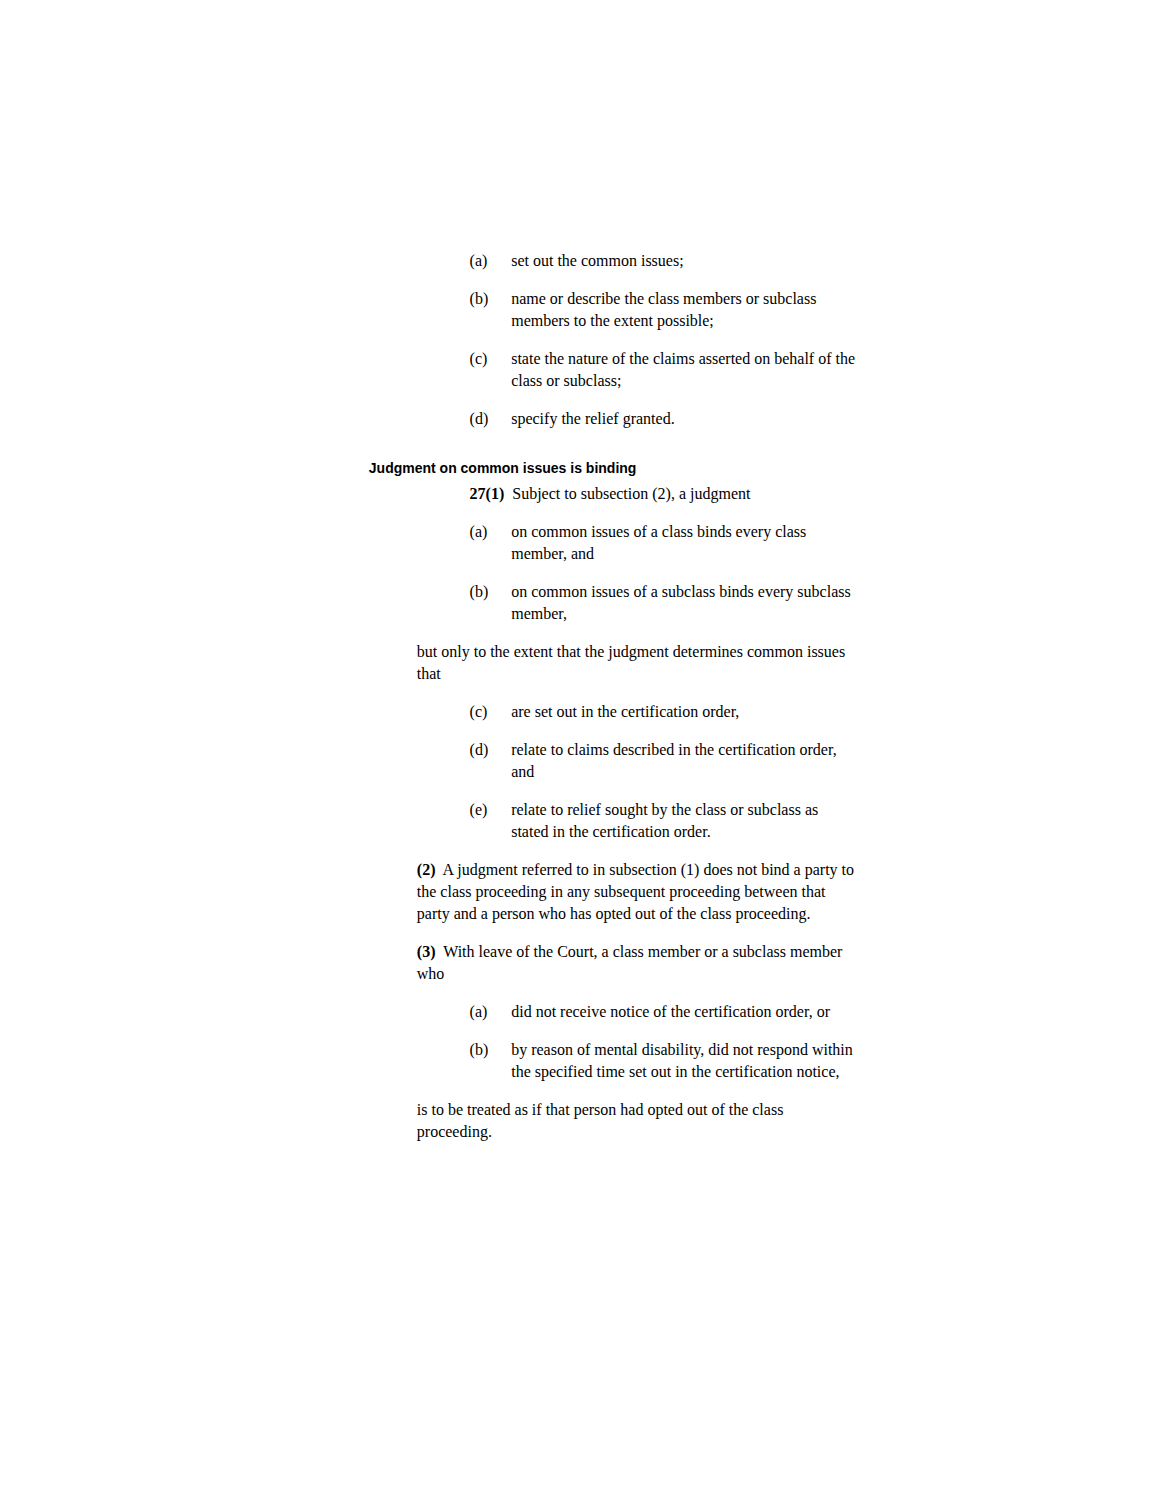(a) set out the common issues;
(b) name or describe the class members or subclass members to the extent possible;
(c) state the nature of the claims asserted on behalf of the class or subclass;
(d) specify the relief granted.
Judgment on common issues is binding
27(1) Subject to subsection (2), a judgment
(a) on common issues of a class binds every class member, and
(b) on common issues of a subclass binds every subclass member,
but only to the extent that the judgment determines common issues that
(c) are set out in the certification order,
(d) relate to claims described in the certification order, and
(e) relate to relief sought by the class or subclass as stated in the certification order.
(2) A judgment referred to in subsection (1) does not bind a party to the class proceeding in any subsequent proceeding between that party and a person who has opted out of the class proceeding.
(3) With leave of the Court, a class member or a subclass member who
(a) did not receive notice of the certification order, or
(b) by reason of mental disability, did not respond within the specified time set out in the certification notice,
is to be treated as if that person had opted out of the class proceeding.